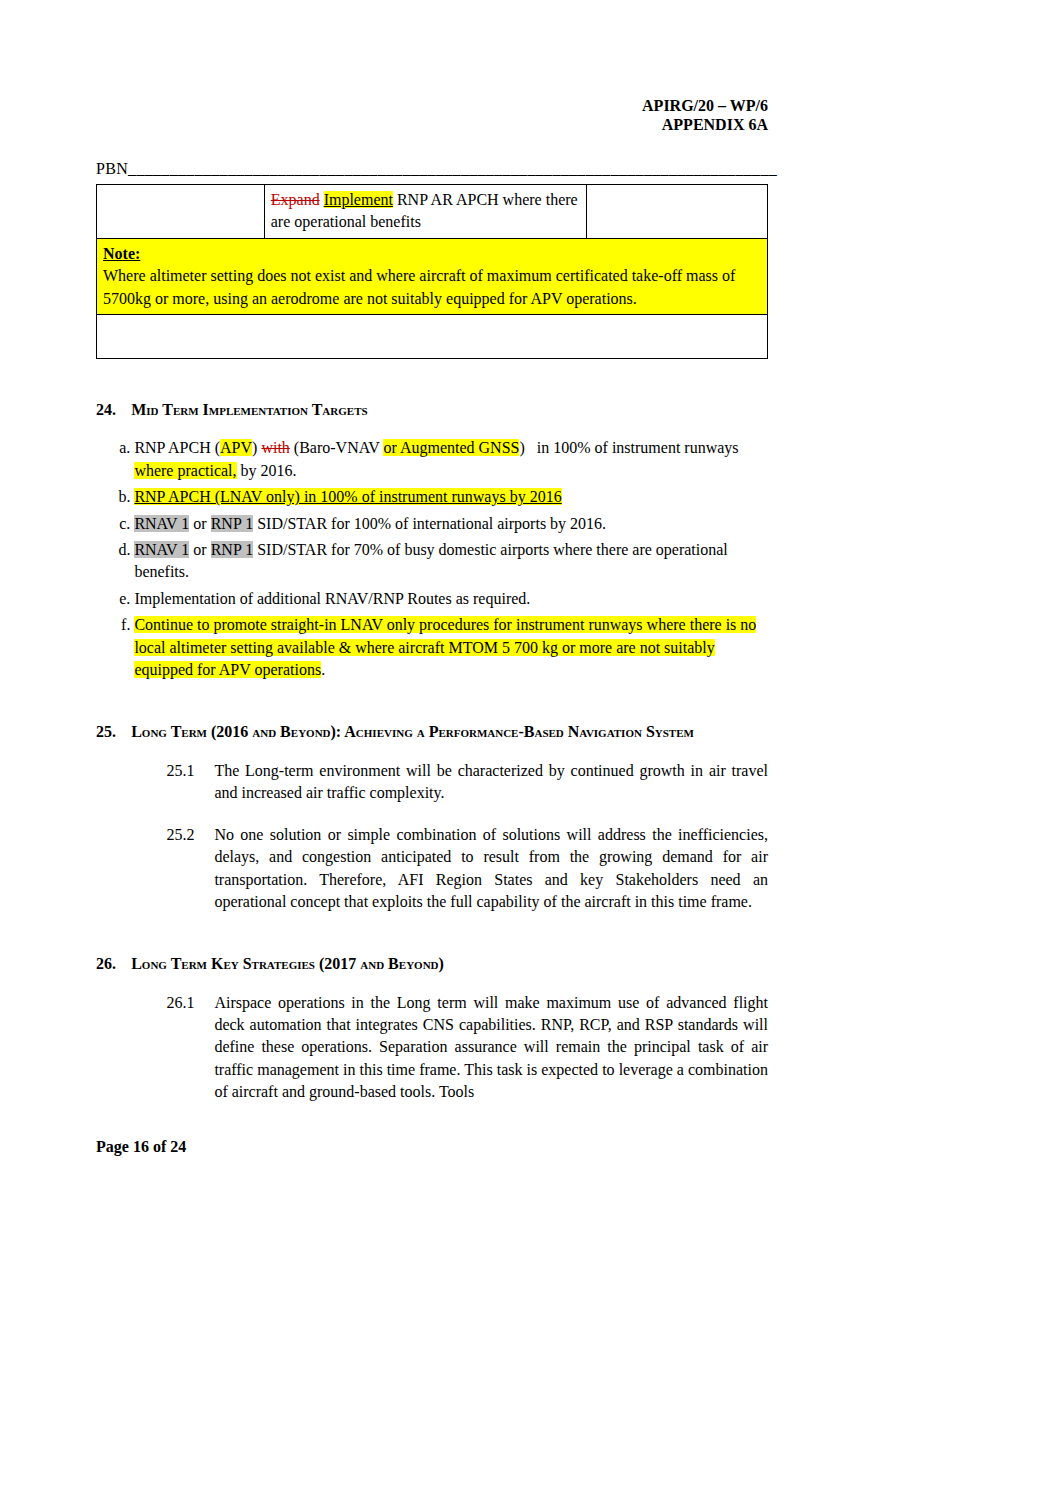APIRG/20 – WP/6
APPENDIX 6A
PBN______________________________________________________________________________
| | Expand Implement RNP AR APCH where there are operational benefits | |
| Note: Where altimeter setting does not exist and where aircraft of maximum certificated take-off mass of 5700kg or more, using an aerodrome are not suitably equipped for APV operations. |
24. Mid Term Implementation Targets
RNP APCH (APV) with (Baro-VNAV or Augmented GNSS) in 100% of instrument runways where practical, by 2016.
RNP APCH (LNAV only) in 100% of instrument runways by 2016
RNAV 1 or RNP 1 SID/STAR for 100% of international airports by 2016.
RNAV 1 or RNP 1 SID/STAR for 70% of busy domestic airports where there are operational benefits.
Implementation of additional RNAV/RNP Routes as required.
Continue to promote straight-in LNAV only procedures for instrument runways where there is no local altimeter setting available & where aircraft MTOM 5 700 kg or more are not suitably equipped for APV operations.
25. Long Term (2016 and Beyond): Achieving a Performance-Based Navigation System
25.1 The Long-term environment will be characterized by continued growth in air travel and increased air traffic complexity.
25.2 No one solution or simple combination of solutions will address the inefficiencies, delays, and congestion anticipated to result from the growing demand for air transportation. Therefore, AFI Region States and key Stakeholders need an operational concept that exploits the full capability of the aircraft in this time frame.
26. Long Term Key Strategies (2017 and Beyond)
26.1 Airspace operations in the Long term will make maximum use of advanced flight deck automation that integrates CNS capabilities. RNP, RCP, and RSP standards will define these operations. Separation assurance will remain the principal task of air traffic management in this time frame. This task is expected to leverage a combination of aircraft and ground-based tools. Tools
Page 16 of 24